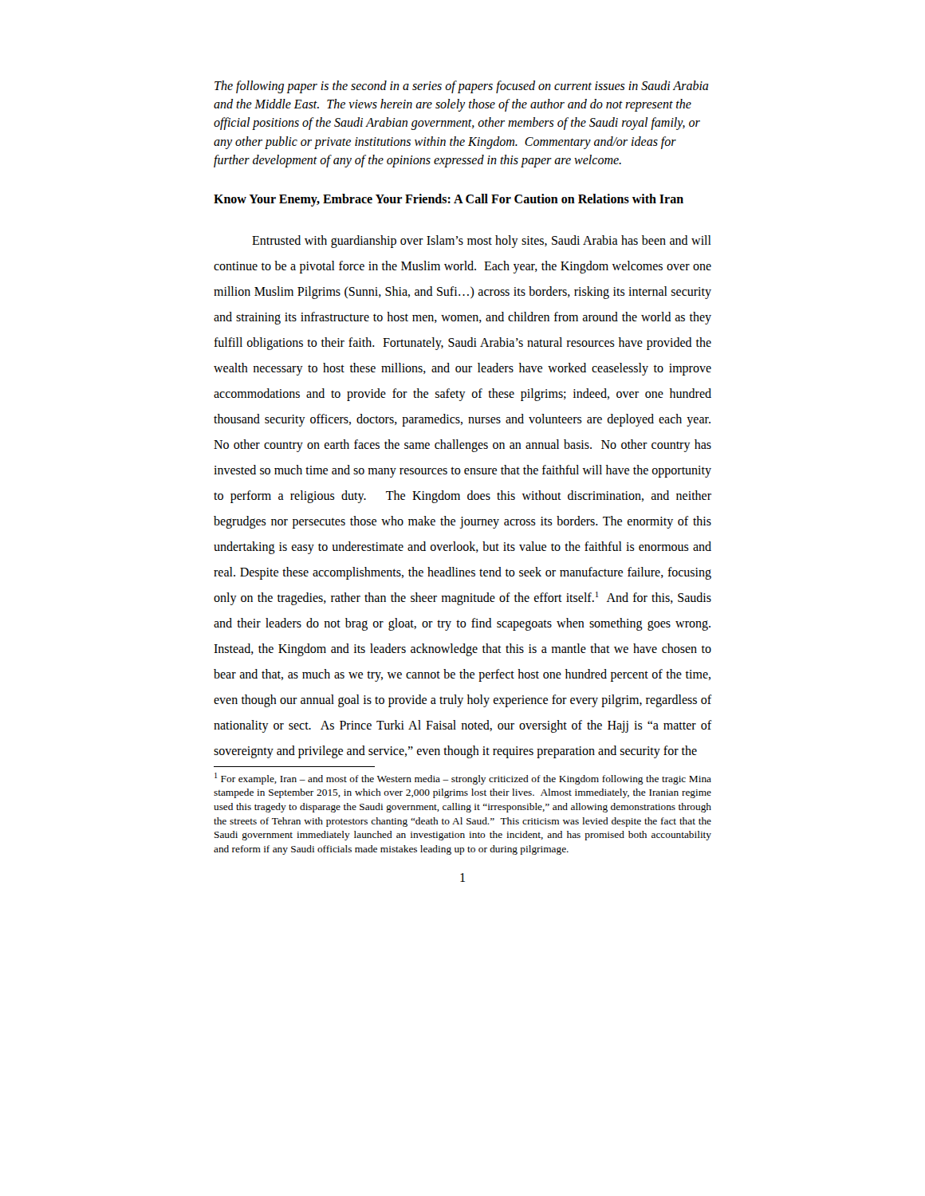The following paper is the second in a series of papers focused on current issues in Saudi Arabia and the Middle East. The views herein are solely those of the author and do not represent the official positions of the Saudi Arabian government, other members of the Saudi royal family, or any other public or private institutions within the Kingdom. Commentary and/or ideas for further development of any of the opinions expressed in this paper are welcome.
Know Your Enemy, Embrace Your Friends: A Call For Caution on Relations with Iran
Entrusted with guardianship over Islam’s most holy sites, Saudi Arabia has been and will continue to be a pivotal force in the Muslim world. Each year, the Kingdom welcomes over one million Muslim Pilgrims (Sunni, Shia, and Sufi…) across its borders, risking its internal security and straining its infrastructure to host men, women, and children from around the world as they fulfill obligations to their faith. Fortunately, Saudi Arabia’s natural resources have provided the wealth necessary to host these millions, and our leaders have worked ceaselessly to improve accommodations and to provide for the safety of these pilgrims; indeed, over one hundred thousand security officers, doctors, paramedics, nurses and volunteers are deployed each year. No other country on earth faces the same challenges on an annual basis. No other country has invested so much time and so many resources to ensure that the faithful will have the opportunity to perform a religious duty. The Kingdom does this without discrimination, and neither begrudges nor persecutes those who make the journey across its borders. The enormity of this undertaking is easy to underestimate and overlook, but its value to the faithful is enormous and real. Despite these accomplishments, the headlines tend to seek or manufacture failure, focusing only on the tragedies, rather than the sheer magnitude of the effort itself.1 And for this, Saudis and their leaders do not brag or gloat, or try to find scapegoats when something goes wrong. Instead, the Kingdom and its leaders acknowledge that this is a mantle that we have chosen to bear and that, as much as we try, we cannot be the perfect host one hundred percent of the time, even though our annual goal is to provide a truly holy experience for every pilgrim, regardless of nationality or sect. As Prince Turki Al Faisal noted, our oversight of the Hajj is “a matter of sovereignty and privilege and service,” even though it requires preparation and security for the
1 For example, Iran – and most of the Western media – strongly criticized of the Kingdom following the tragic Mina stampede in September 2015, in which over 2,000 pilgrims lost their lives. Almost immediately, the Iranian regime used this tragedy to disparage the Saudi government, calling it “irresponsible,” and allowing demonstrations through the streets of Tehran with protestors chanting “death to Al Saud.” This criticism was levied despite the fact that the Saudi government immediately launched an investigation into the incident, and has promised both accountability and reform if any Saudi officials made mistakes leading up to or during pilgrimage.
1